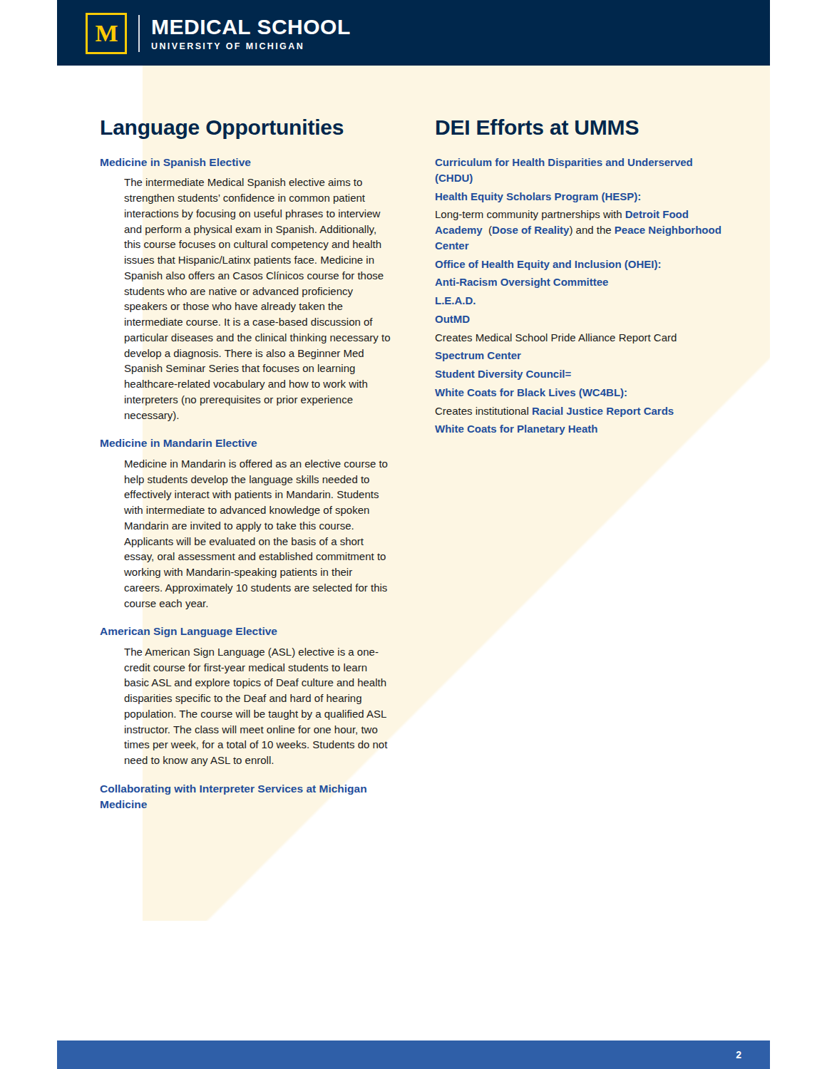M
MEDICAL SCHOOL UNIVERSITY OF MICHIGAN
Language Opportunities
Medicine in Spanish Elective
The intermediate Medical Spanish elective aims to strengthen students’ confidence in common patient interactions by focusing on useful phrases to interview and perform a physical exam in Spanish. Additionally, this course focuses on cultural competency and health issues that Hispanic/Latinx patients face. Medicine in Spanish also offers an Casos Clínicos course for those students who are native or advanced proficiency speakers or those who have already taken the intermediate course. It is a case-based discussion of particular diseases and the clinical thinking necessary to develop a diagnosis. There is also a Beginner Med Spanish Seminar Series that focuses on learning healthcare-related vocabulary and how to work with interpreters (no prerequisites or prior experience necessary).
Medicine in Mandarin Elective
Medicine in Mandarin is offered as an elective course to help students develop the language skills needed to effectively interact with patients in Mandarin. Students with intermediate to advanced knowledge of spoken Mandarin are invited to apply to take this course. Applicants will be evaluated on the basis of a short essay, oral assessment and established commitment to working with Mandarin-speaking patients in their careers. Approximately 10 students are selected for this course each year.
American Sign Language Elective
The American Sign Language (ASL) elective is a one-credit course for first-year medical students to learn basic ASL and explore topics of Deaf culture and health disparities specific to the Deaf and hard of hearing population. The course will be taught by a qualified ASL instructor. The class will meet online for one hour, two times per week, for a total of 10 weeks. Students do not need to know any ASL to enroll.
Collaborating with Interpreter Services at Michigan Medicine
DEI Efforts at UMMS
Curriculum for Health Disparities and Underserved (CHDU)
Health Equity Scholars Program (HESP):
Long-term community partnerships with Detroit Food Academy (Dose of Reality) and the Peace Neighborhood Center
Office of Health Equity and Inclusion (OHEI):
Anti-Racism Oversight Committee
L.E.A.D.
OutMD
Creates Medical School Pride Alliance Report Card
Spectrum Center
Student Diversity Council=
White Coats for Black Lives (WC4BL):
Creates institutional Racial Justice Report Cards
White Coats for Planetary Heath
2